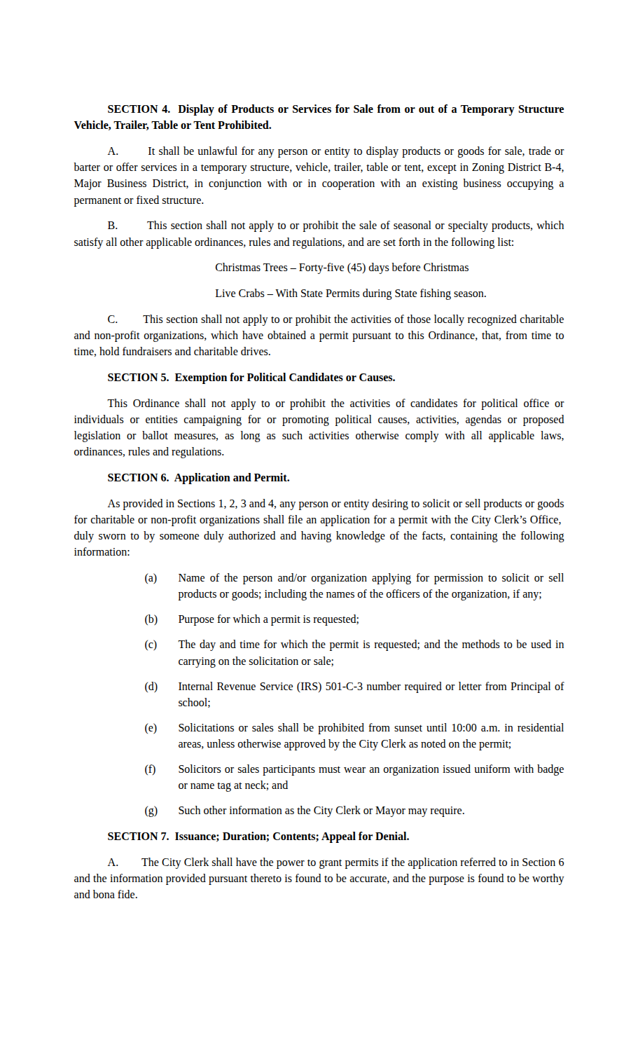SECTION 4. Display of Products or Services for Sale from or out of a Temporary Structure Vehicle, Trailer, Table or Tent Prohibited.
A. It shall be unlawful for any person or entity to display products or goods for sale, trade or barter or offer services in a temporary structure, vehicle, trailer, table or tent, except in Zoning District B-4, Major Business District, in conjunction with or in cooperation with an existing business occupying a permanent or fixed structure.
B. This section shall not apply to or prohibit the sale of seasonal or specialty products, which satisfy all other applicable ordinances, rules and regulations, and are set forth in the following list:
Christmas Trees – Forty-five (45) days before Christmas
Live Crabs – With State Permits during State fishing season.
C. This section shall not apply to or prohibit the activities of those locally recognized charitable and non-profit organizations, which have obtained a permit pursuant to this Ordinance, that, from time to time, hold fundraisers and charitable drives.
SECTION 5. Exemption for Political Candidates or Causes.
This Ordinance shall not apply to or prohibit the activities of candidates for political office or individuals or entities campaigning for or promoting political causes, activities, agendas or proposed legislation or ballot measures, as long as such activities otherwise comply with all applicable laws, ordinances, rules and regulations.
SECTION 6. Application and Permit.
As provided in Sections 1, 2, 3 and 4, any person or entity desiring to solicit or sell products or goods for charitable or non-profit organizations shall file an application for a permit with the City Clerk’s Office, duly sworn to by someone duly authorized and having knowledge of the facts, containing the following information:
(a) Name of the person and/or organization applying for permission to solicit or sell products or goods; including the names of the officers of the organization, if any;
(b) Purpose for which a permit is requested;
(c) The day and time for which the permit is requested; and the methods to be used in carrying on the solicitation or sale;
(d) Internal Revenue Service (IRS) 501-C-3 number required or letter from Principal of school;
(e) Solicitations or sales shall be prohibited from sunset until 10:00 a.m. in residential areas, unless otherwise approved by the City Clerk as noted on the permit;
(f) Solicitors or sales participants must wear an organization issued uniform with badge or name tag at neck; and
(g) Such other information as the City Clerk or Mayor may require.
SECTION 7. Issuance; Duration; Contents; Appeal for Denial.
A. The City Clerk shall have the power to grant permits if the application referred to in Section 6 and the information provided pursuant thereto is found to be accurate, and the purpose is found to be worthy and bona fide.